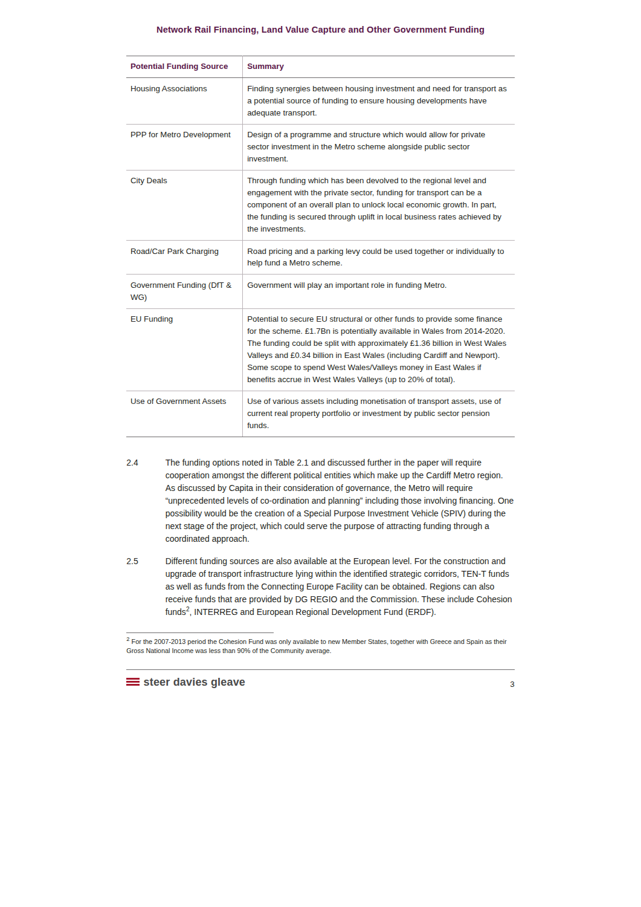Network Rail Financing, Land Value Capture and Other Government Funding
| Potential Funding Source | Summary |
| --- | --- |
| Housing Associations | Finding synergies between housing investment and need for transport as a potential source of funding to ensure housing developments have adequate transport. |
| PPP for Metro Development | Design of a programme and structure which would allow for private sector investment in the Metro scheme alongside public sector investment. |
| City Deals | Through funding which has been devolved to the regional level and engagement with the private sector, funding for transport can be a component of an overall plan to unlock local economic growth. In part, the funding is secured through uplift in local business rates achieved by the investments. |
| Road/Car Park Charging | Road pricing and a parking levy could be used together or individually to help fund a Metro scheme. |
| Government Funding (DfT & WG) | Government will play an important role in funding Metro. |
| EU Funding | Potential to secure EU structural or other funds to provide some finance for the scheme. £1.7Bn is potentially available in Wales from 2014-2020. The funding could be split with approximately £1.36 billion in West Wales Valleys and £0.34 billion in East Wales (including Cardiff and Newport). Some scope to spend West Wales/Valleys money in East Wales if benefits accrue in West Wales Valleys (up to 20% of total). |
| Use of Government Assets | Use of various assets including monetisation of transport assets, use of current real property portfolio or investment by public sector pension funds. |
2.4
The funding options noted in Table 2.1 and discussed further in the paper will require cooperation amongst the different political entities which make up the Cardiff Metro region. As discussed by Capita in their consideration of governance, the Metro will require “unprecedented levels of co-ordination and planning” including those involving financing. One possibility would be the creation of a Special Purpose Investment Vehicle (SPIV) during the next stage of the project, which could serve the purpose of attracting funding through a coordinated approach.
2.5
Different funding sources are also available at the European level. For the construction and upgrade of transport infrastructure lying within the identified strategic corridors, TEN-T funds as well as funds from the Connecting Europe Facility can be obtained. Regions can also receive funds that are provided by DG REGIO and the Commission. These include Cohesion funds2, INTERREG and European Regional Development Fund (ERDF).
2 For the 2007-2013 period the Cohesion Fund was only available to new Member States, together with Greece and Spain as their Gross National Income was less than 90% of the Community average.
steer davies gleave
3